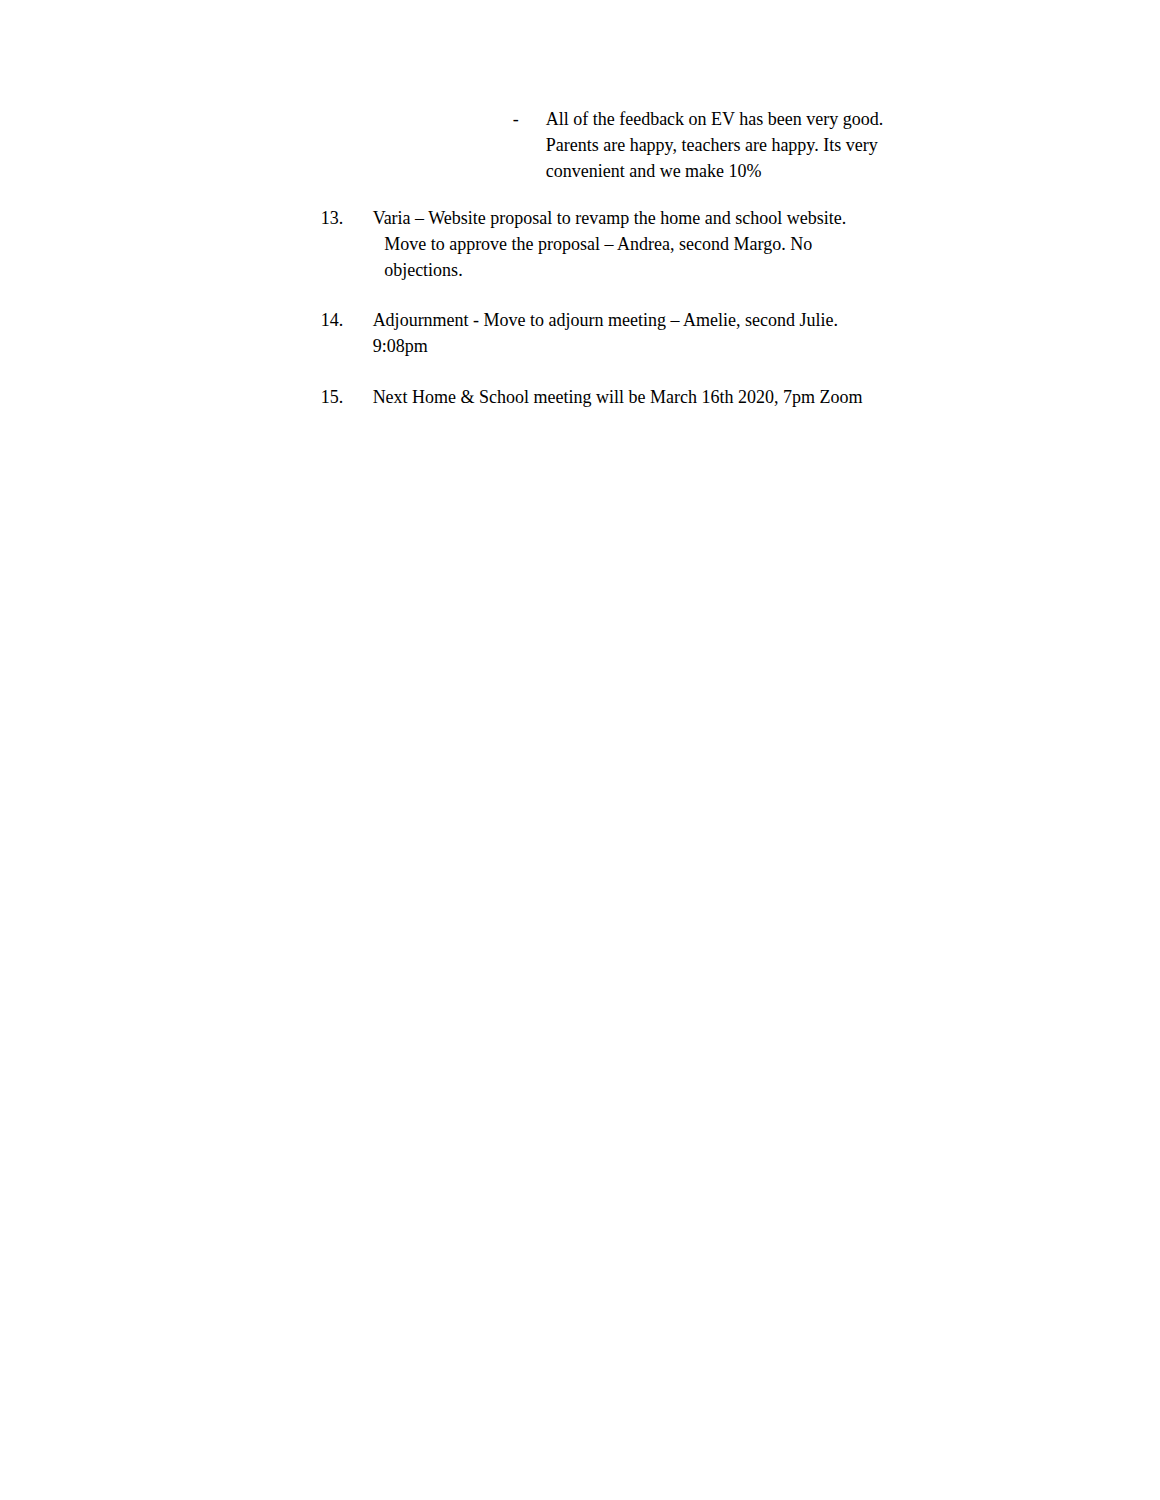- All of the feedback on EV has been very good. Parents are happy, teachers are happy. Its very convenient and we make 10%
13. Varia – Website proposal to revamp the home and school website. Move to approve the proposal – Andrea, second Margo. No objections.
14. Adjournment - Move to adjourn meeting – Amelie, second Julie. 9:08pm
15. Next Home & School meeting will be March 16th 2020, 7pm Zoom